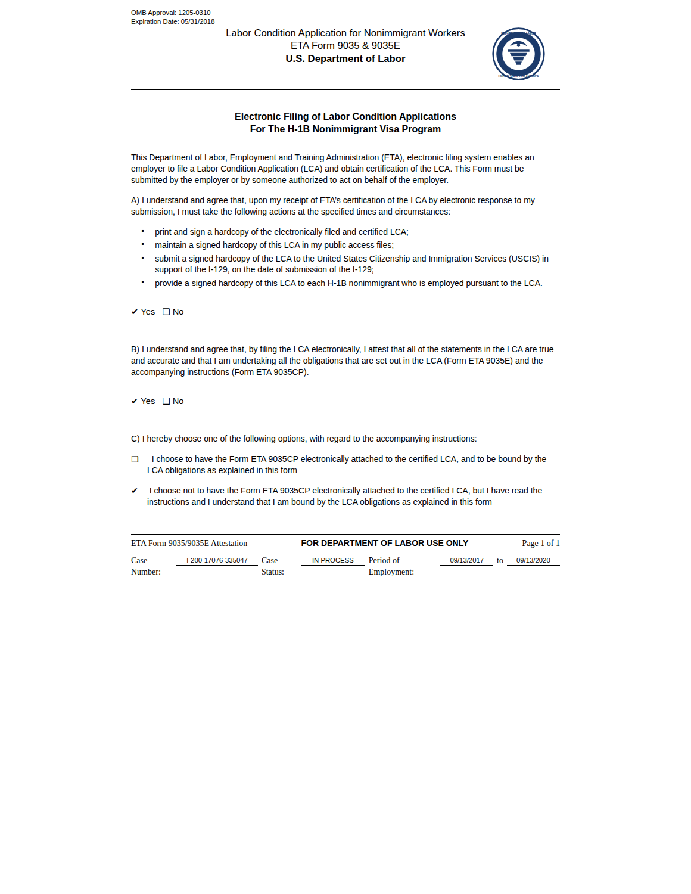OMB Approval: 1205-0310
Expiration Date: 05/31/2018
Labor Condition Application for Nonimmigrant Workers
ETA Form 9035 & 9035E
U.S. Department of Labor
DEPARTMENT OF LABOR UNITED STATES OF AMERICA
Electronic Filing of Labor Condition Applications
For The H-1B Nonimmigrant Visa Program
This Department of Labor, Employment and Training Administration (ETA), electronic filing system enables an employer to file a Labor Condition Application (LCA) and obtain certification of the LCA. This Form must be submitted by the employer or by someone authorized to act on behalf of the employer.
A) I understand and agree that, upon my receipt of ETA’s certification of the LCA by electronic response to my submission, I must take the following actions at the specified times and circumstances:
print and sign a hardcopy of the electronically filed and certified LCA;
maintain a signed hardcopy of this LCA in my public access files;
submit a signed hardcopy of the LCA to the United States Citizenship and Immigration Services (USCIS) in support of the I-129, on the date of submission of the I-129;
provide a signed hardcopy of this LCA to each H-1B nonimmigrant who is employed pursuant to the LCA.
✔ Yes ❑ No
B) I understand and agree that, by filing the LCA electronically, I attest that all of the statements in the LCA are true and accurate and that I am undertaking all the obligations that are set out in the LCA (Form ETA 9035E) and the accompanying instructions (Form ETA 9035CP).
✔ Yes ❑ No
C) I hereby choose one of the following options, with regard to the accompanying instructions:
❑ I choose to have the Form ETA 9035CP electronically attached to the certified LCA, and to be bound by the LCA obligations as explained in this form
✔ I choose not to have the Form ETA 9035CP electronically attached to the certified LCA, but I have read the instructions and I understand that I am bound by the LCA obligations as explained in this form
ETA Form 9035/9035E Attestation FOR DEPARTMENT OF LABOR USE ONLY Page 1 of 1
Case Number: I-200-17076-335047 Case Status: IN PROCESS Period of Employment: 09/13/2017 to 09/13/2020